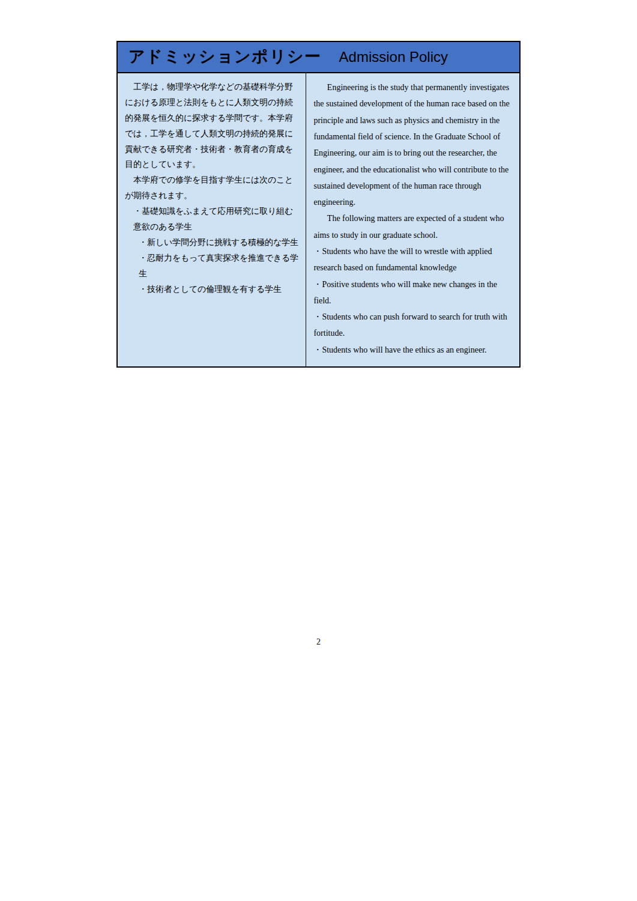アドミッションポリシーAdmission Policy
工学は，物理学や化学などの基礎科学分野における原理と法則をもとに人類文明の持続的発展を恒久的に探求する学問です。本学府では，工学を通して人類文明の持続的発展に貢献できる研究者・技術者・教育者の育成を目的としています。
本学府での修学を目指す学生には次のことが期待されます。
・基礎知識をふまえて応用研究に取り組む意欲のある学生
・新しい学問分野に挑戦する積極的な学生
・忍耐力をもって真実探求を推進できる学生
・技術者としての倫理観を有する学生
Engineering is the study that permanently investigates the sustained development of the human race based on the principle and laws such as physics and chemistry in the fundamental field of science. In the Graduate School of Engineering, our aim is to bring out the researcher, the engineer, and the educationalist who will contribute to the sustained development of the human race through engineering.
The following matters are expected of a student who aims to study in our graduate school.
・Students who have the will to wrestle with applied research based on fundamental knowledge
・Positive students who will make new changes in the field.
・Students who can push forward to search for truth with fortitude.
・Students who will have the ethics as an engineer.
2